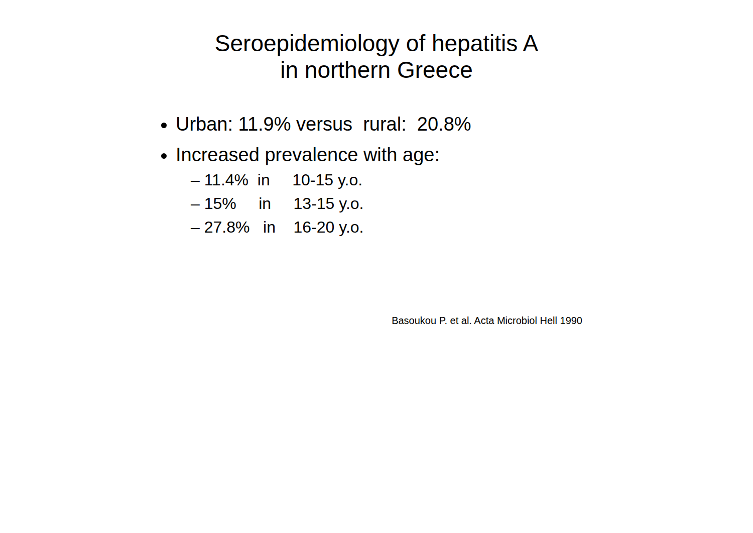Seroepidemiology of hepatitis A
in northern Greece
Urban: 11.9% versus rural: 20.8%
Increased prevalence with age:
11.4% in 10-15 y.o.
15% in 13-15 y.o.
27.8% in 16-20 y.o.
Basoukou P. et al. Acta Microbiol Hell 1990